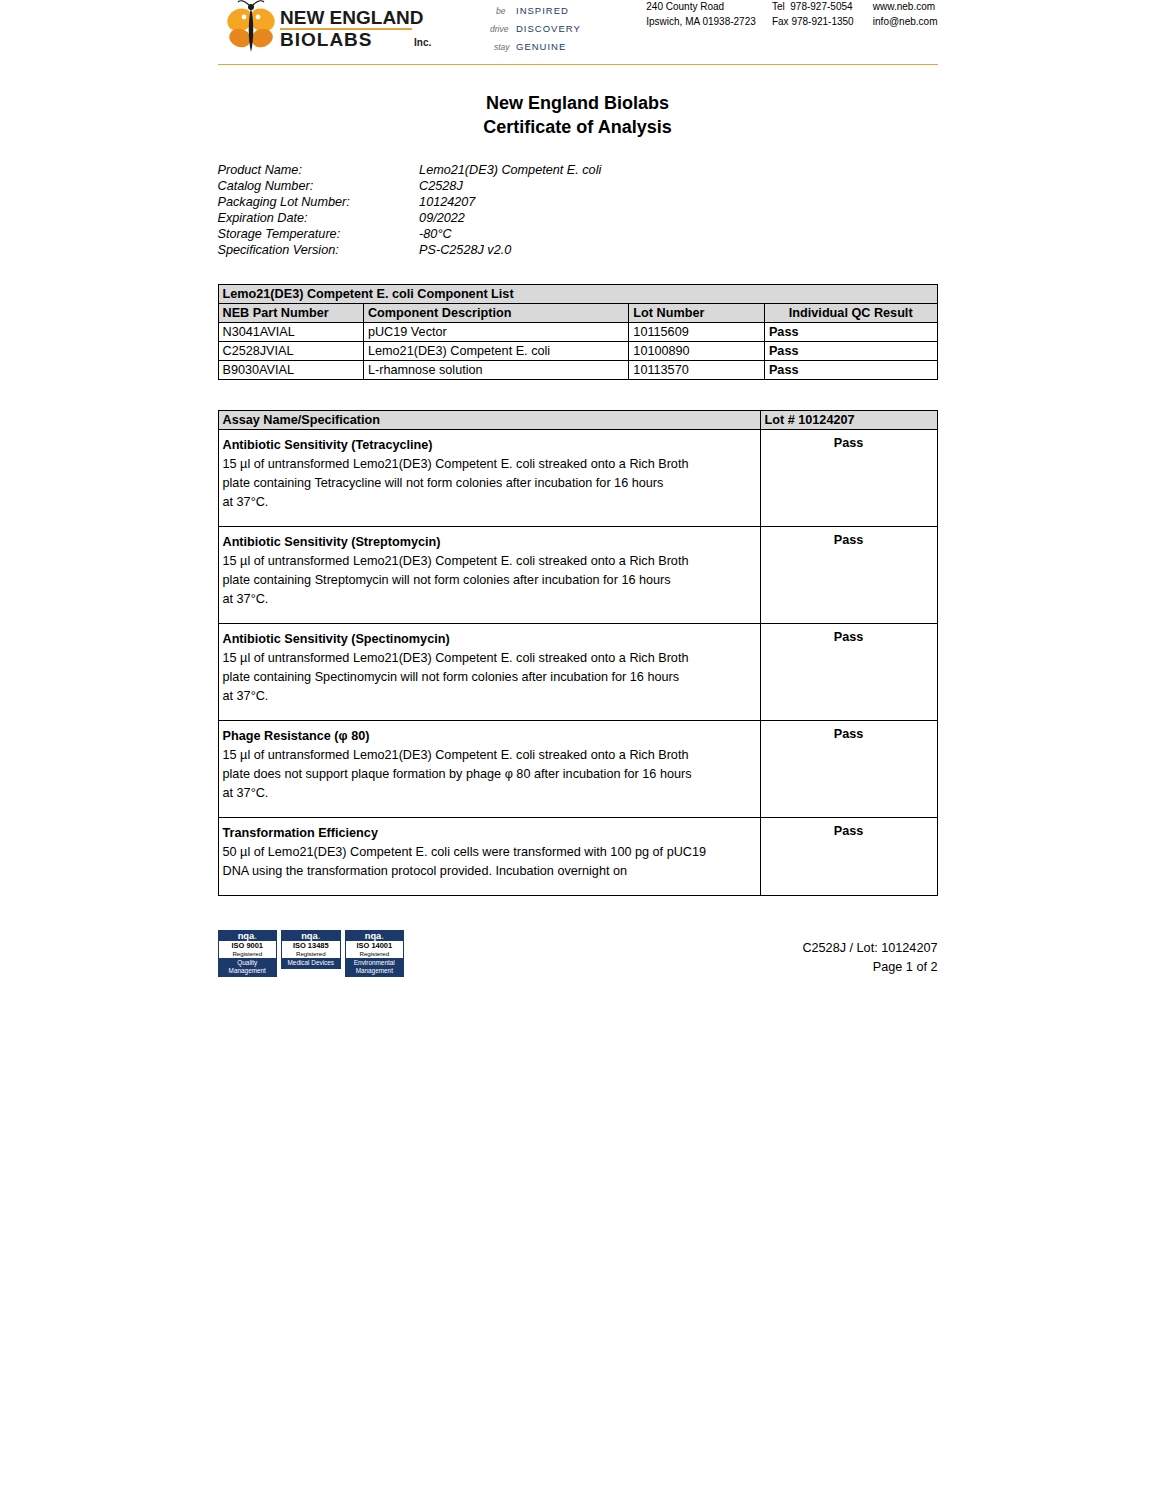| NEW ENGLAND BIOLABS Inc. | be INSPIRED drive DISCOVERY stay GENUINE | 240 County Road Ipswich, MA 01938-2723 | Tel 978-927-5054 Fax 978-921-1350 | www.neb.com info@neb.com |
New England Biolabs
Certificate of Analysis
| Product Name: | Lemo21(DE3) Competent E. coli |
| Catalog Number: | C2528J |
| Packaging Lot Number: | 10124207 |
| Expiration Date: | 09/2022 |
| Storage Temperature: | -80°C |
| Specification Version: | PS-C2528J v2.0 |
| Lemo21(DE3) Competent E. coli Component List |
| --- |
| NEB Part Number | Component Description | Lot Number | Individual QC Result |
| N3041AVIAL | pUC19 Vector | 10115609 | Pass |
| C2528JVIAL | Lemo21(DE3) Competent E. coli | 10100890 | Pass |
| B9030AVIAL | L-rhamnose solution | 10113570 | Pass |
| Assay Name/Specification | Lot # 10124207 |
| --- | --- |
| Antibiotic Sensitivity (Tetracycline) 15 µl of untransformed Lemo21(DE3) Competent E. coli streaked onto a Rich Broth plate containing Tetracycline will not form colonies after incubation for 16 hours at 37°C. | Pass |
| Antibiotic Sensitivity (Streptomycin) 15 µl of untransformed Lemo21(DE3) Competent E. coli streaked onto a Rich Broth plate containing Streptomycin will not form colonies after incubation for 16 hours at 37°C. | Pass |
| Antibiotic Sensitivity (Spectinomycin) 15 µl of untransformed Lemo21(DE3) Competent E. coli streaked onto a Rich Broth plate containing Spectinomycin will not form colonies after incubation for 16 hours at 37°C. | Pass |
| Phage Resistance (φ 80) 15 µl of untransformed Lemo21(DE3) Competent E. coli streaked onto a Rich Broth plate does not support plaque formation by phage φ 80 after incubation for 16 hours at 37°C. | Pass |
| Transformation Efficiency 50 µl of Lemo21(DE3) Competent E. coli cells were transformed with 100 pg of pUC19 DNA using the transformation protocol provided. Incubation overnight on | Pass |
| nqa . ISO 9001 Registered Quality Management nqa . ISO 13485 Registered Medical Devices nqa . ISO 14001 Registered Environmental Management | C2528J / Lot: 10124207 Page 1 of 2 |